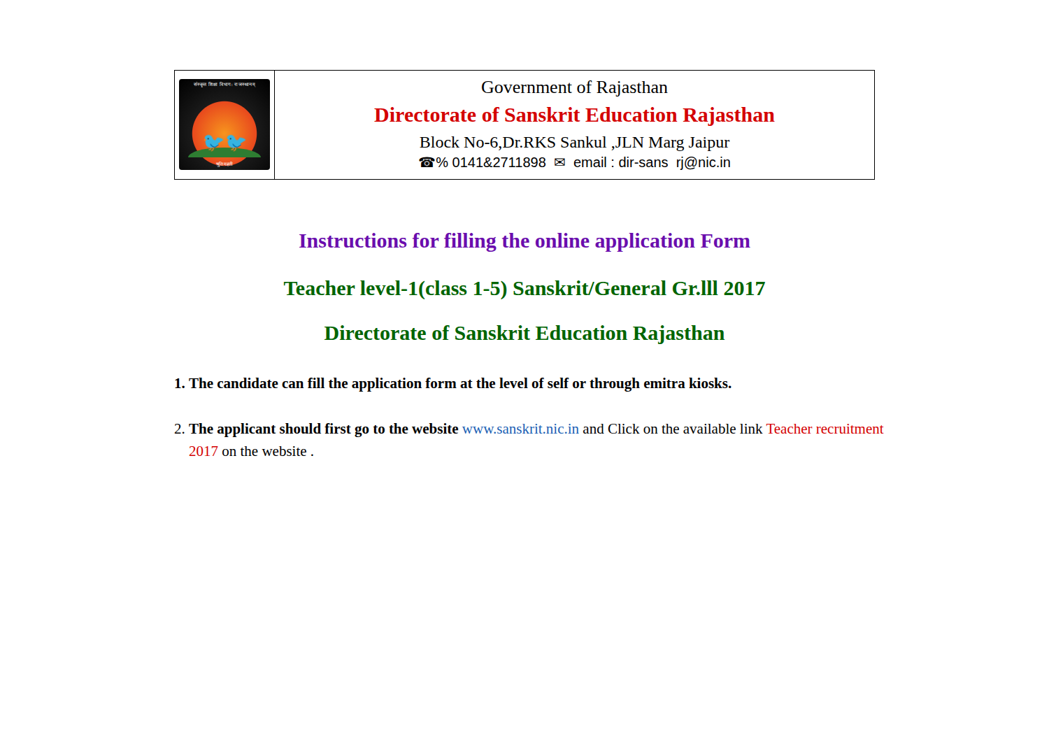संस्कृत शिक्षा विभाग: राजस्थानम्
🐦🐦
श्रुति महती
Government of Rajasthan
Directorate of Sanskrit Education Rajasthan
Block No-6,Dr.RKS Sankul ,JLN Marg Jaipur
☎% 0141&2711898 ✉ email : dir-sans rj@nic.in
Instructions for filling the online application Form
Teacher level-1(class 1-5) Sanskrit/General Gr.lll 2017
Directorate of Sanskrit Education Rajasthan
The candidate can fill the application form at the level of self or through emitra kiosks.
The applicant should first go to the website www.sanskrit.nic.in and Click on the available link Teacher recruitment 2017 on the website .